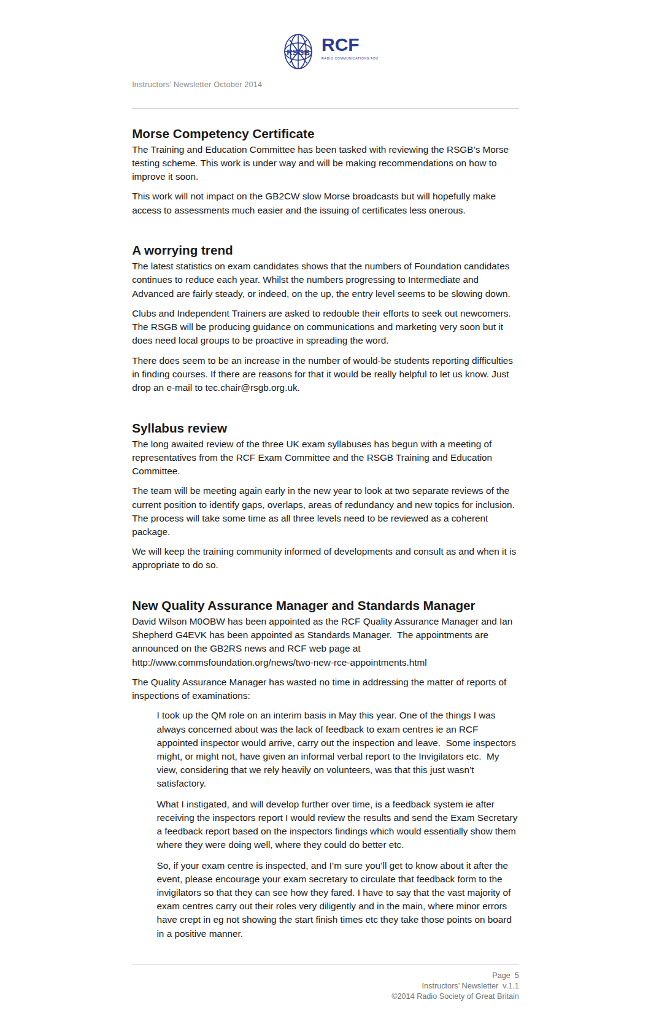RSGB RCF RADIO COMMUNICATIONS FOUNDATION
Instructors’ Newsletter October 2014
Morse Competency Certificate
The Training and Education Committee has been tasked with reviewing the RSGB’s Morse testing scheme. This work is under way and will be making recommendations on how to improve it soon.
This work will not impact on the GB2CW slow Morse broadcasts but will hopefully make access to assessments much easier and the issuing of certificates less onerous.
A worrying trend
The latest statistics on exam candidates shows that the numbers of Foundation candidates continues to reduce each year. Whilst the numbers progressing to Intermediate and Advanced are fairly steady, or indeed, on the up, the entry level seems to be slowing down.
Clubs and Independent Trainers are asked to redouble their efforts to seek out newcomers. The RSGB will be producing guidance on communications and marketing very soon but it does need local groups to be proactive in spreading the word.
There does seem to be an increase in the number of would-be students reporting difficulties in finding courses. If there are reasons for that it would be really helpful to let us know. Just drop an e-mail to tec.chair@rsgb.org.uk.
Syllabus review
The long awaited review of the three UK exam syllabuses has begun with a meeting of representatives from the RCF Exam Committee and the RSGB Training and Education Committee.
The team will be meeting again early in the new year to look at two separate reviews of the current position to identify gaps, overlaps, areas of redundancy and new topics for inclusion. The process will take some time as all three levels need to be reviewed as a coherent package.
We will keep the training community informed of developments and consult as and when it is appropriate to do so.
New Quality Assurance Manager and Standards Manager
David Wilson M0OBW has been appointed as the RCF Quality Assurance Manager and Ian Shepherd G4EVK has been appointed as Standards Manager. The appointments are announced on the GB2RS news and RCF web page at http://www.commsfoundation.org/news/two-new-rce-appointments.html
The Quality Assurance Manager has wasted no time in addressing the matter of reports of inspections of examinations:
I took up the QM role on an interim basis in May this year. One of the things I was always concerned about was the lack of feedback to exam centres ie an RCF appointed inspector would arrive, carry out the inspection and leave. Some inspectors might, or might not, have given an informal verbal report to the Invigilators etc. My view, considering that we rely heavily on volunteers, was that this just wasn’t satisfactory.
What I instigated, and will develop further over time, is a feedback system ie after receiving the inspectors report I would review the results and send the Exam Secretary a feedback report based on the inspectors findings which would essentially show them where they were doing well, where they could do better etc.
So, if your exam centre is inspected, and I’m sure you’ll get to know about it after the event, please encourage your exam secretary to circulate that feedback form to the invigilators so that they can see how they fared. I have to say that the vast majority of exam centres carry out their roles very diligently and in the main, where minor errors have crept in eg not showing the start finish times etc they take those points on board in a positive manner.
Page 5
Instructors’ Newsletter v.1.1
©2014 Radio Society of Great Britain